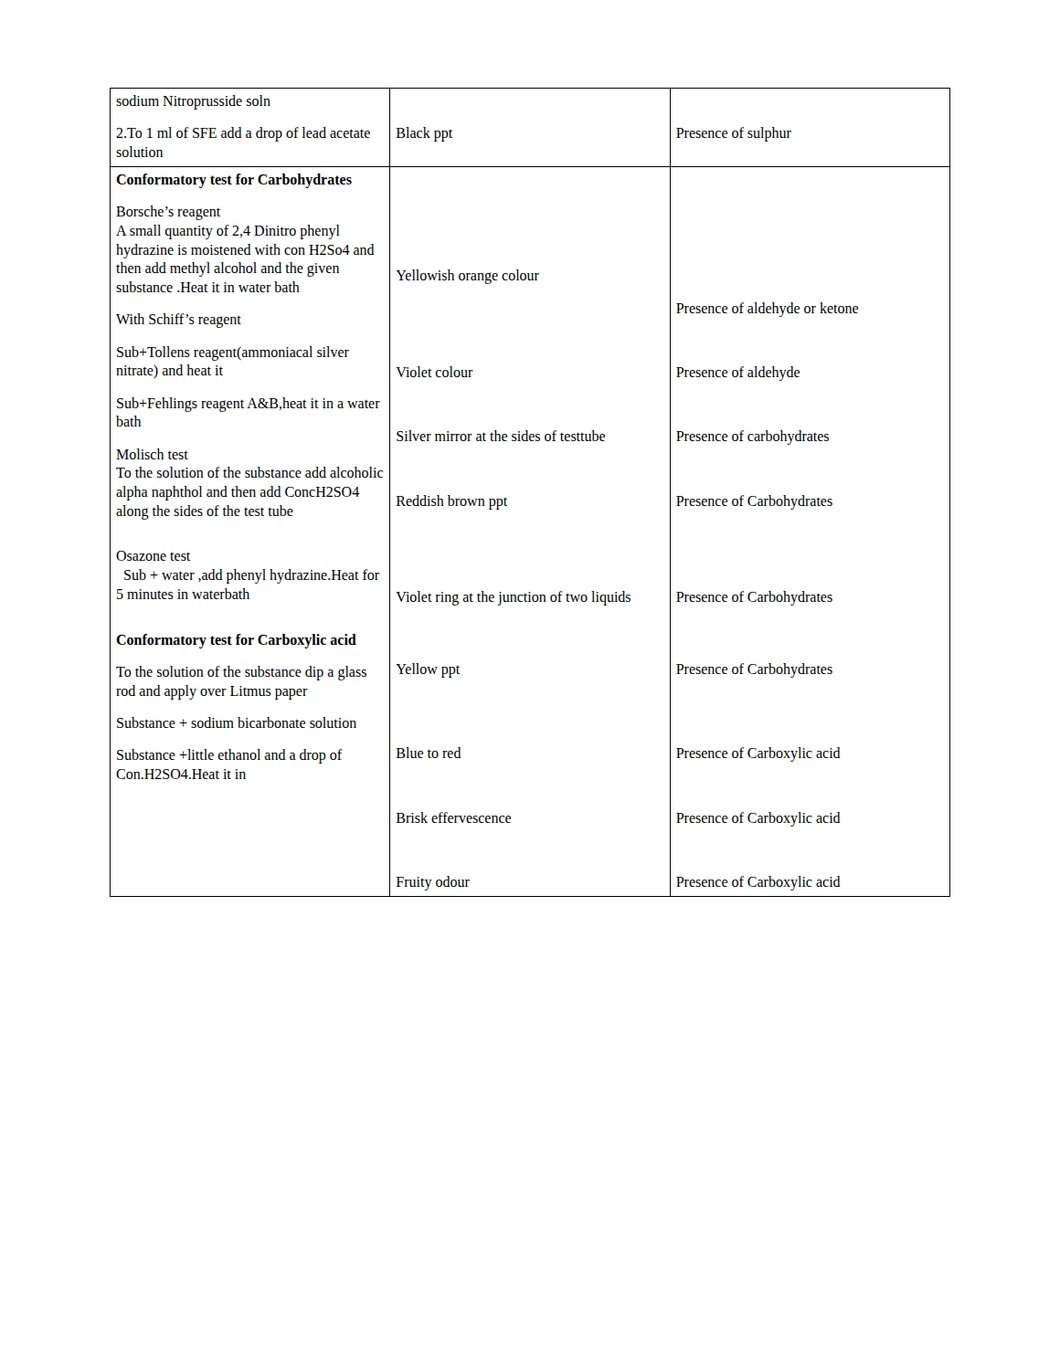| sodium Nitroprusside soln 2.To 1 ml of SFE add a drop of lead acetate solution | Black ppt | Presence of sulphur |
| Conformatory test for Carbohydrates Borsche’s reagent A small quantity of 2,4 Dinitro phenyl hydrazine is moistened with con H2So4 and then add methyl alcohol and the given substance .Heat it in water bath With Schiff’s reagent Sub+Tollens reagent(ammoniacal silver nitrate) and heat it Sub+Fehlings reagent A&B,heat it in a water bath Molisch test To the solution of the substance add alcoholic alpha naphthol and then add ConcH2SO4 along the sides of the test tube Osazone test Sub + water ,add phenyl hydrazine.Heat for 5 minutes in waterbath Conformatory test for Carboxylic acid To the solution of the substance dip a glass rod and apply over Litmus paper Substance + sodium bicarbonate solution Substance +little ethanol and a drop of Con.H2SO4.Heat it in | Yellowish orange colour Violet colour Silver mirror at the sides of testtube Reddish brown ppt Violet ring at the junction of two liquids Yellow ppt Blue to red Brisk effervescence Fruity odour | Presence of aldehyde or ketone Presence of aldehyde Presence of carbohydrates Presence of Carbohydrates Presence of Carbohydrates Presence of Carbohydrates Presence of Carboxylic acid Presence of Carboxylic acid Presence of Carboxylic acid |